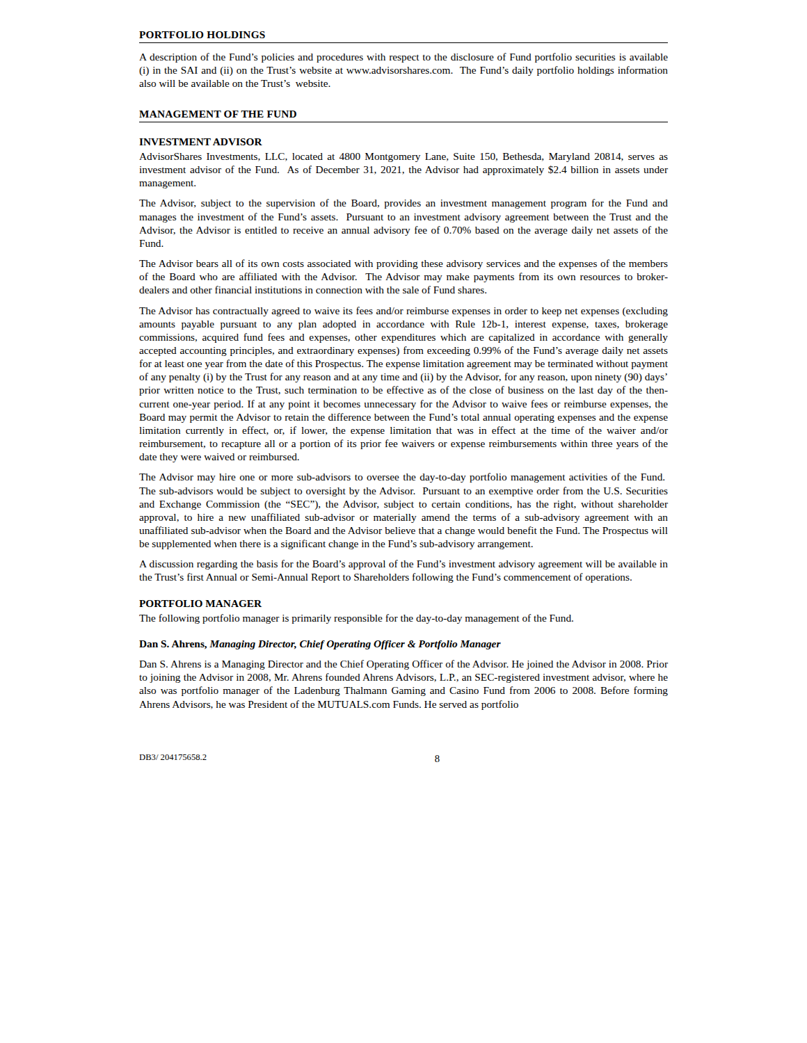PORTFOLIO HOLDINGS
A description of the Fund’s policies and procedures with respect to the disclosure of Fund portfolio securities is available (i) in the SAI and (ii) on the Trust’s website at www.advisorshares.com. The Fund’s daily portfolio holdings information also will be available on the Trust’s website.
MANAGEMENT OF THE FUND
INVESTMENT ADVISOR
AdvisorShares Investments, LLC, located at 4800 Montgomery Lane, Suite 150, Bethesda, Maryland 20814, serves as investment advisor of the Fund. As of December 31, 2021, the Advisor had approximately $2.4 billion in assets under management.
The Advisor, subject to the supervision of the Board, provides an investment management program for the Fund and manages the investment of the Fund’s assets. Pursuant to an investment advisory agreement between the Trust and the Advisor, the Advisor is entitled to receive an annual advisory fee of 0.70% based on the average daily net assets of the Fund.
The Advisor bears all of its own costs associated with providing these advisory services and the expenses of the members of the Board who are affiliated with the Advisor. The Advisor may make payments from its own resources to broker-dealers and other financial institutions in connection with the sale of Fund shares.
The Advisor has contractually agreed to waive its fees and/or reimburse expenses in order to keep net expenses (excluding amounts payable pursuant to any plan adopted in accordance with Rule 12b-1, interest expense, taxes, brokerage commissions, acquired fund fees and expenses, other expenditures which are capitalized in accordance with generally accepted accounting principles, and extraordinary expenses) from exceeding 0.99% of the Fund’s average daily net assets for at least one year from the date of this Prospectus. The expense limitation agreement may be terminated without payment of any penalty (i) by the Trust for any reason and at any time and (ii) by the Advisor, for any reason, upon ninety (90) days’ prior written notice to the Trust, such termination to be effective as of the close of business on the last day of the then-current one-year period. If at any point it becomes unnecessary for the Advisor to waive fees or reimburse expenses, the Board may permit the Advisor to retain the difference between the Fund’s total annual operating expenses and the expense limitation currently in effect, or, if lower, the expense limitation that was in effect at the time of the waiver and/or reimbursement, to recapture all or a portion of its prior fee waivers or expense reimbursements within three years of the date they were waived or reimbursed.
The Advisor may hire one or more sub-advisors to oversee the day-to-day portfolio management activities of the Fund. The sub-advisors would be subject to oversight by the Advisor. Pursuant to an exemptive order from the U.S. Securities and Exchange Commission (the “SEC”), the Advisor, subject to certain conditions, has the right, without shareholder approval, to hire a new unaffiliated sub-advisor or materially amend the terms of a sub-advisory agreement with an unaffiliated sub-advisor when the Board and the Advisor believe that a change would benefit the Fund. The Prospectus will be supplemented when there is a significant change in the Fund’s sub-advisory arrangement.
A discussion regarding the basis for the Board’s approval of the Fund’s investment advisory agreement will be available in the Trust’s first Annual or Semi-Annual Report to Shareholders following the Fund’s commencement of operations.
PORTFOLIO MANAGER
The following portfolio manager is primarily responsible for the day-to-day management of the Fund.
Dan S. Ahrens, Managing Director, Chief Operating Officer & Portfolio Manager
Dan S. Ahrens is a Managing Director and the Chief Operating Officer of the Advisor. He joined the Advisor in 2008. Prior to joining the Advisor in 2008, Mr. Ahrens founded Ahrens Advisors, L.P., an SEC-registered investment advisor, where he also was portfolio manager of the Ladenburg Thalmann Gaming and Casino Fund from 2006 to 2008. Before forming Ahrens Advisors, he was President of the MUTUALS.com Funds. He served as portfolio
DB3/ 204175658.2
8